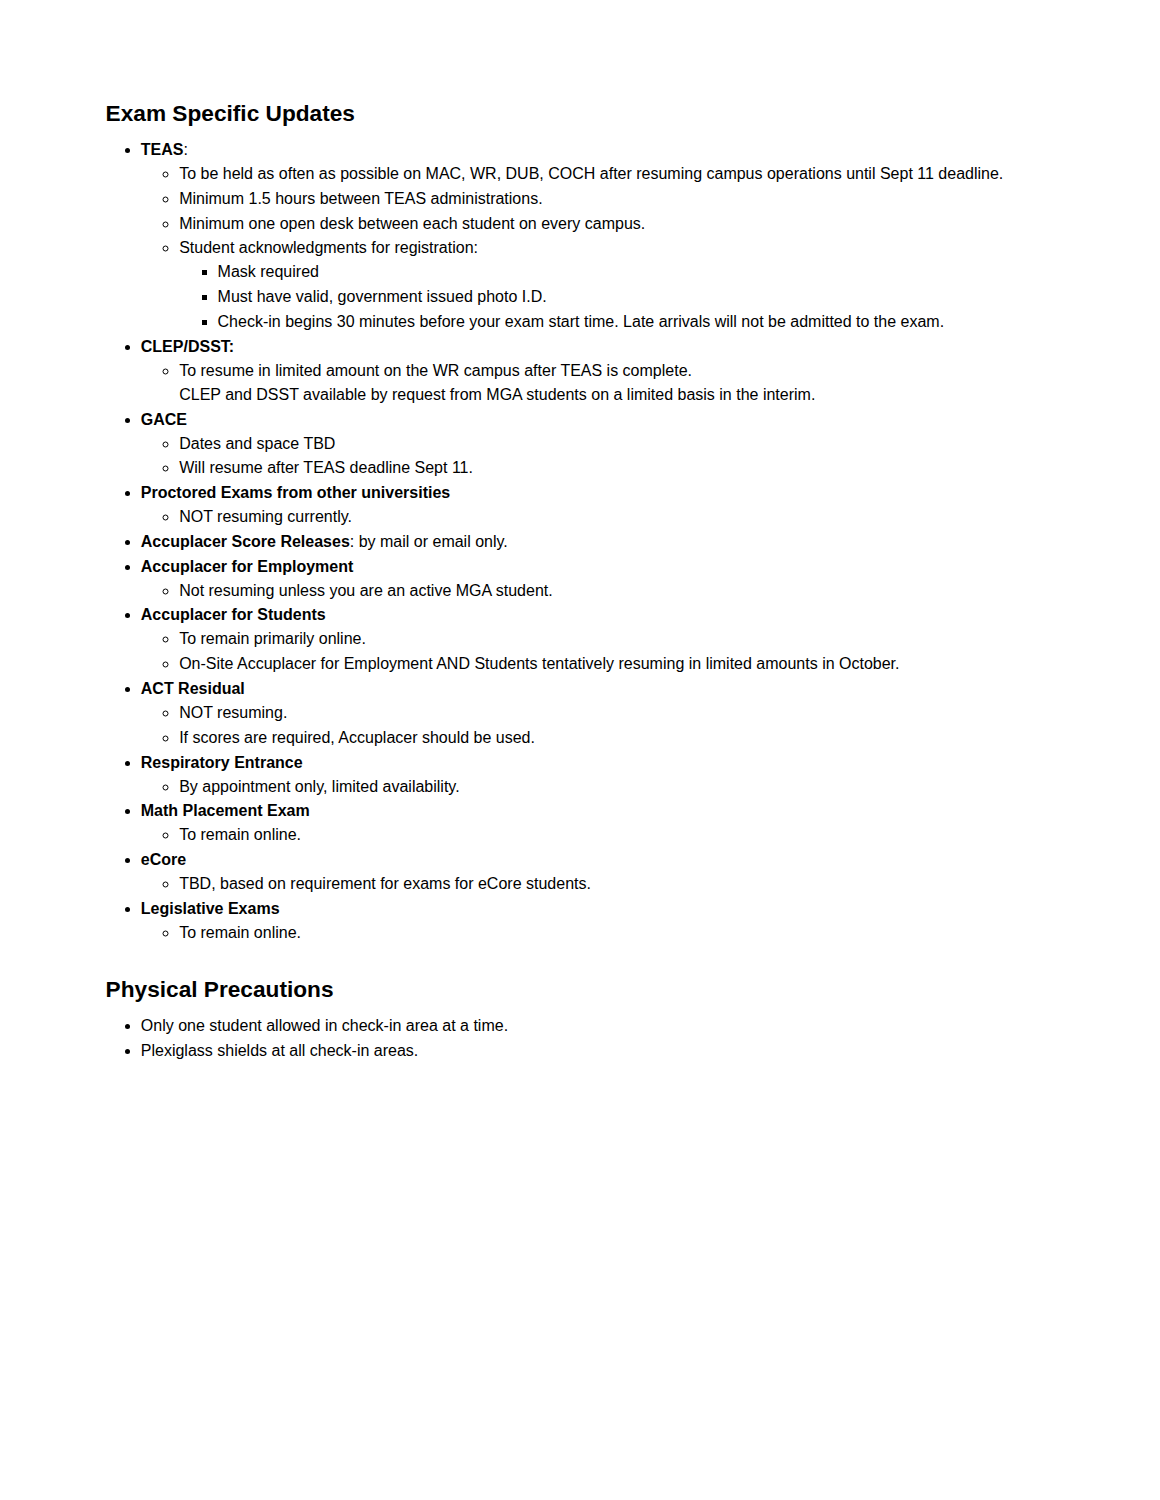Exam Specific Updates
TEAS:
To be held as often as possible on MAC, WR, DUB, COCH after resuming campus operations until Sept 11 deadline.
Minimum 1.5 hours between TEAS administrations.
Minimum one open desk between each student on every campus.
Student acknowledgments for registration:
Mask required
Must have valid, government issued photo I.D.
Check-in begins 30 minutes before your exam start time. Late arrivals will not be admitted to the exam.
CLEP/DSST:
To resume in limited amount on the WR campus after TEAS is complete.
CLEP and DSST available by request from MGA students on a limited basis in the interim.
GACE
Dates and space TBD
Will resume after TEAS deadline Sept 11.
Proctored Exams from other universities
NOT resuming currently.
Accuplacer Score Releases: by mail or email only.
Accuplacer for Employment
Not resuming unless you are an active MGA student.
Accuplacer for Students
To remain primarily online.
On-Site Accuplacer for Employment AND Students tentatively resuming in limited amounts in October.
ACT Residual
NOT resuming.
If scores are required, Accuplacer should be used.
Respiratory Entrance
By appointment only, limited availability.
Math Placement Exam
To remain online.
eCore
TBD, based on requirement for exams for eCore students.
Legislative Exams
To remain online.
Physical Precautions
Only one student allowed in check-in area at a time.
Plexiglass shields at all check-in areas.